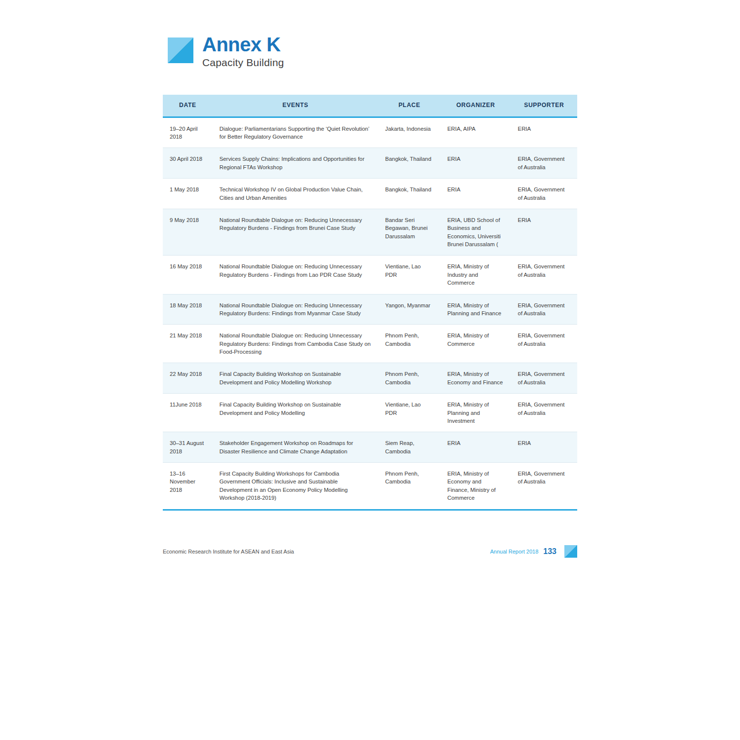Annex K
Capacity Building
| Date | Events | Place | Organizer | Supporter |
| --- | --- | --- | --- | --- |
| 19–20 April 2018 | Dialogue: Parliamentarians Supporting the ‘Quiet Revolution’ for Better Regulatory Governance | Jakarta, Indonesia | ERIA, AIPA | ERIA |
| 30 April 2018 | Services Supply Chains: Implications and Opportunities for Regional FTAs Workshop | Bangkok, Thailand | ERIA | ERIA, Government of Australia |
| 1 May 2018 | Technical Workshop IV on Global Production Value Chain, Cities and Urban Amenities | Bangkok, Thailand | ERIA | ERIA, Government of Australia |
| 9 May 2018 | National Roundtable Dialogue on: Reducing Unnecessary Regulatory Burdens - Findings from Brunei Case Study | Bandar Seri Begawan, Brunei Darussalam | ERIA, UBD School of Business and Economics, Universiti Brunei Darussalam ( | ERIA |
| 16 May 2018 | National Roundtable Dialogue on: Reducing Unnecessary Regulatory Burdens - Findings from Lao PDR Case Study | Vientiane, Lao PDR | ERIA, Ministry of Industry and Commerce | ERIA, Government of Australia |
| 18 May 2018 | National Roundtable Dialogue on: Reducing Unnecessary Regulatory Burdens: Findings from Myanmar Case Study | Yangon, Myanmar | ERIA, Ministry of Planning and Finance | ERIA, Government of Australia |
| 21 May 2018 | National Roundtable Dialogue on: Reducing Unnecessary Regulatory Burdens: Findings from Cambodia Case Study on Food-Processing | Phnom Penh, Cambodia | ERIA, Ministry of Commerce | ERIA, Government of Australia |
| 22 May 2018 | Final Capacity Building Workshop on Sustainable Development and Policy Modelling Workshop | Phnom Penh, Cambodia | ERIA, Ministry of Economy and Finance | ERIA, Government of Australia |
| 11June 2018 | Final Capacity Building Workshop on Sustainable Development and Policy Modelling | Vientiane, Lao PDR | ERIA, Ministry of Planning and Investment | ERIA, Government of Australia |
| 30–31 August 2018 | Stakeholder Engagement Workshop on Roadmaps for Disaster Resilience and Climate Change Adaptation | Siem Reap, Cambodia | ERIA | ERIA |
| 13–16 November 2018 | First Capacity Building Workshops for Cambodia Government Officials: Inclusive and Sustainable Development in an Open Economy Policy Modelling Workshop (2018-2019) | Phnom Penh, Cambodia | ERIA, Ministry of Economy and Finance, Ministry of Commerce | ERIA, Government of Australia |
Economic Research Institute for ASEAN and East Asia
Annual Report 2018 133